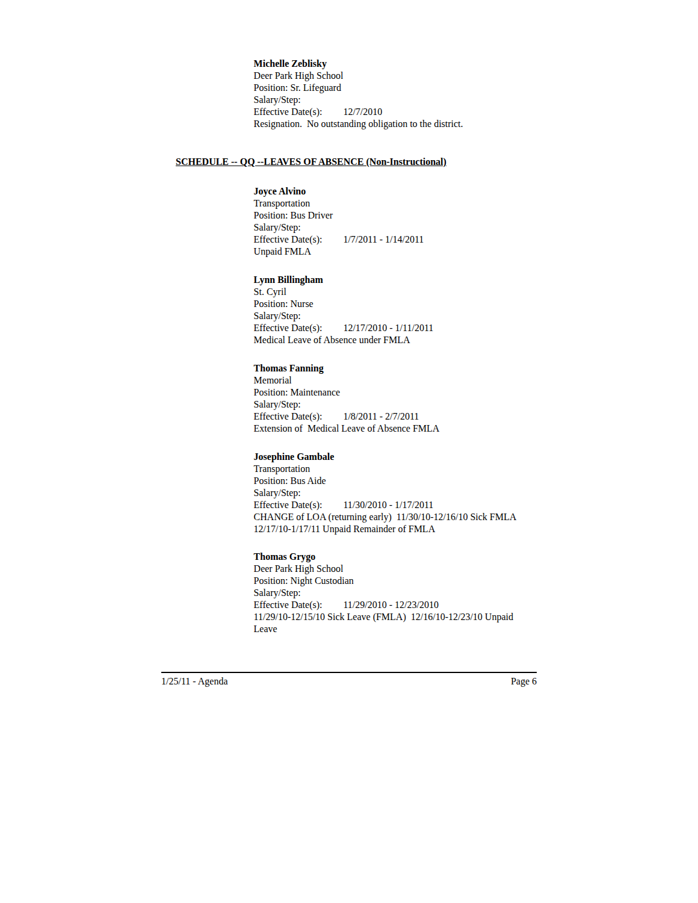Michelle Zeblisky
Deer Park High School
Position: Sr. Lifeguard
Salary/Step:
Effective Date(s): 12/7/2010
Resignation. No outstanding obligation to the district.
SCHEDULE -- QQ --LEAVES OF ABSENCE (Non-Instructional)
Joyce Alvino
Transportation
Position: Bus Driver
Salary/Step:
Effective Date(s): 1/7/2011 - 1/14/2011
Unpaid FMLA
Lynn Billingham
St. Cyril
Position: Nurse
Salary/Step:
Effective Date(s): 12/17/2010 - 1/11/2011
Medical Leave of Absence under FMLA
Thomas Fanning
Memorial
Position: Maintenance
Salary/Step:
Effective Date(s): 1/8/2011 - 2/7/2011
Extension of Medical Leave of Absence FMLA
Josephine Gambale
Transportation
Position: Bus Aide
Salary/Step:
Effective Date(s): 11/30/2010 - 1/17/2011
CHANGE of LOA (returning early) 11/30/10-12/16/10 Sick FMLA
12/17/10-1/17/11 Unpaid Remainder of FMLA
Thomas Grygo
Deer Park High School
Position: Night Custodian
Salary/Step:
Effective Date(s): 11/29/2010 - 12/23/2010
11/29/10-12/15/10 Sick Leave (FMLA) 12/16/10-12/23/10 Unpaid Leave
1/25/11 - Agenda Page 6